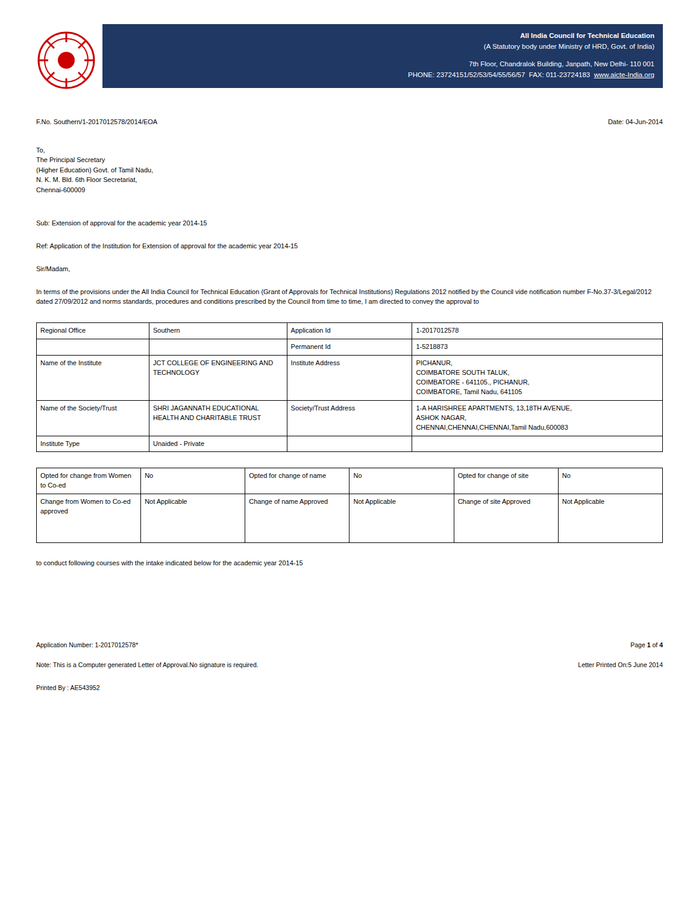All India Council for Technical Education
(A Statutory body under Ministry of HRD, Govt. of India)
7th Floor, Chandralok Building, Janpath, New Delhi- 110 001
PHONE: 23724151/52/53/54/55/56/57 FAX: 011-23724183 www.aicte-India.org
F.No. Southern/1-2017012578/2014/EOA
Date: 04-Jun-2014
To,
The Principal Secretary
(Higher Education) Govt. of Tamil Nadu,
N. K. M. Bld. 6th Floor Secretariat,
Chennai-600009
Sub: Extension of approval for the academic year 2014-15
Ref: Application of the Institution for Extension of approval for the academic year 2014-15
Sir/Madam,
In terms of the provisions under the All India Council for Technical Education (Grant of Approvals for Technical Institutions) Regulations 2012 notified by the Council vide notification number F-No.37-3/Legal/2012 dated 27/09/2012 and norms standards, procedures and conditions prescribed by the Council from time to time, I am directed to convey the approval to
| Regional Office | Southern | Application Id | 1-2017012578 |
| | | Permanent Id | 1-5218873 |
| Name of the Institute | JCT COLLEGE OF ENGINEERING AND TECHNOLOGY | Institute Address | PICHANUR, COIMBATORE SOUTH TALUK, COIMBATORE - 641105., PICHANUR, COIMBATORE, Tamil Nadu, 641105 |
| Name of the Society/Trust | SHRI JAGANNATH EDUCATIONAL HEALTH AND CHARITABLE TRUST | Society/Trust Address | 1-A HARISHREE APARTMENTS, 13,18TH AVENUE, ASHOK NAGAR, CHENNAI,CHENNAI,CHENNAI,Tamil Nadu,600083 |
| Institute Type | Unaided - Private | | |
| Opted for change from Women to Co-ed | No | Opted for change of name | No | Opted for change of site | No |
| Change from Women to Co-ed approved | Not Applicable | Change of name Approved | Not Applicable | Change of site Approved | Not Applicable |
to conduct following courses with the intake indicated below for the academic year 2014-15
Application Number: 1-2017012578*
Page 1 of 4
Note: This is a Computer generated Letter of Approval.No signature is required.
Letter Printed On:5 June 2014
Printed By : AE543952